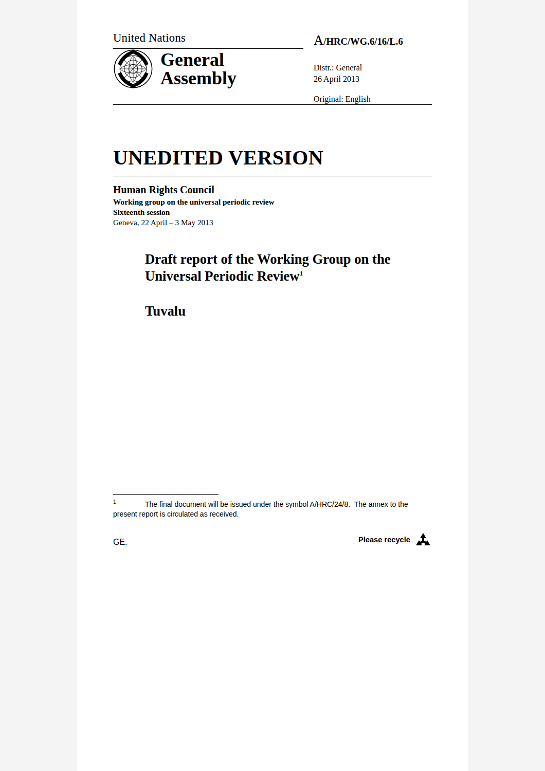United Nations
General Assembly
A/HRC/WG.6/16/L.6
Distr.: General
26 April 2013
Original: English
UNEDITED VERSION
Human Rights Council
Working group on the universal periodic review
Sixteenth session
Geneva, 22 April – 3 May 2013
Draft report of the Working Group on the Universal Periodic Review1
Tuvalu
1 The final document will be issued under the symbol A/HRC/24/8. The annex to the present report is circulated as received.
GE.
Please recycle